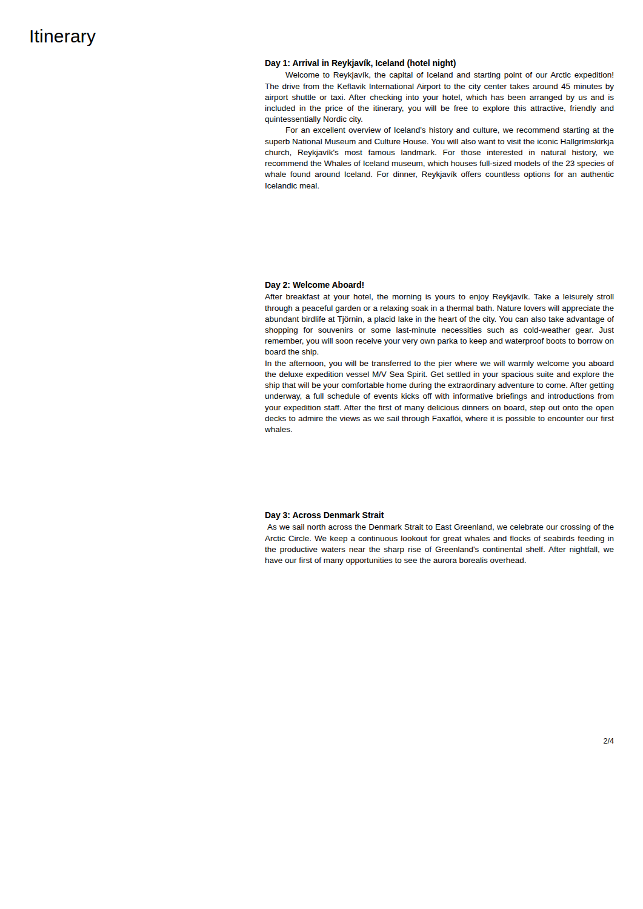Itinerary
Day 1: Arrival in Reykjavík, Iceland (hotel night)
Welcome to Reykjavík, the capital of Iceland and starting point of our Arctic expedition! The drive from the Keflavik International Airport to the city center takes around 45 minutes by airport shuttle or taxi. After checking into your hotel, which has been arranged by us and is included in the price of the itinerary, you will be free to explore this attractive, friendly and quintessentially Nordic city.
For an excellent overview of Iceland's history and culture, we recommend starting at the superb National Museum and Culture House. You will also want to visit the iconic Hallgrímskirkja church, Reykjavík's most famous landmark. For those interested in natural history, we recommend the Whales of Iceland museum, which houses full-sized models of the 23 species of whale found around Iceland. For dinner, Reykjavík offers countless options for an authentic Icelandic meal.
Day 2: Welcome Aboard!
After breakfast at your hotel, the morning is yours to enjoy Reykjavík. Take a leisurely stroll through a peaceful garden or a relaxing soak in a thermal bath. Nature lovers will appreciate the abundant birdlife at Tjörnin, a placid lake in the heart of the city. You can also take advantage of shopping for souvenirs or some last-minute necessities such as cold-weather gear. Just remember, you will soon receive your very own parka to keep and waterproof boots to borrow on board the ship.
In the afternoon, you will be transferred to the pier where we will warmly welcome you aboard the deluxe expedition vessel M/V Sea Spirit. Get settled in your spacious suite and explore the ship that will be your comfortable home during the extraordinary adventure to come. After getting underway, a full schedule of events kicks off with informative briefings and introductions from your expedition staff. After the first of many delicious dinners on board, step out onto the open decks to admire the views as we sail through Faxaflói, where it is possible to encounter our first whales.
Day 3: Across Denmark Strait
As we sail north across the Denmark Strait to East Greenland, we celebrate our crossing of the Arctic Circle. We keep a continuous lookout for great whales and flocks of seabirds feeding in the productive waters near the sharp rise of Greenland's continental shelf. After nightfall, we have our first of many opportunities to see the aurora borealis overhead.
2/4